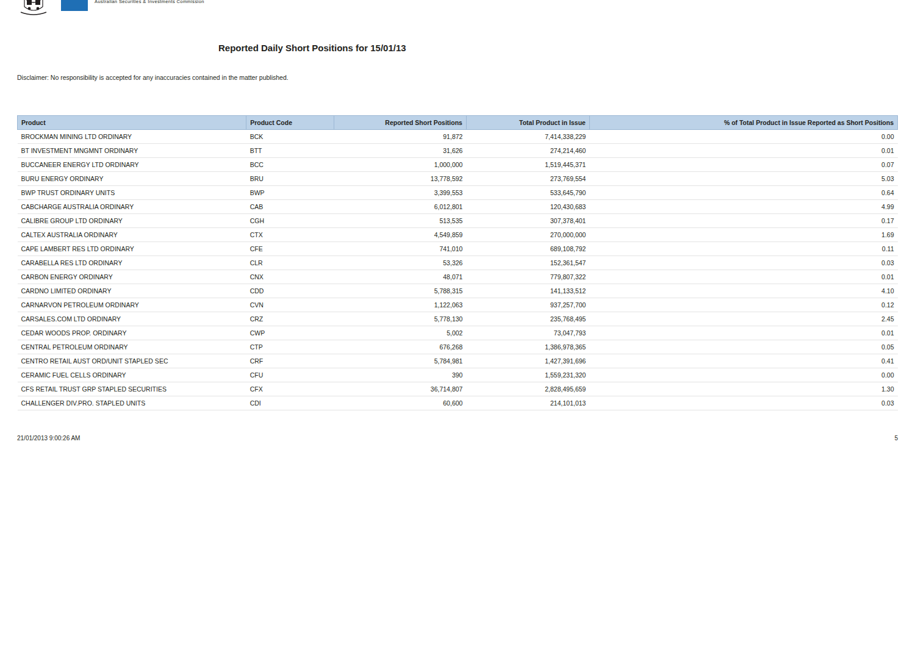ASIC
Australian Securities & Investments Commission
Reported Daily Short Positions for 15/01/13
Disclaimer: No responsibility is accepted for any inaccuracies contained in the matter published.
| Product | Product Code | Reported Short Positions | Total Product in Issue | % of Total Product in Issue Reported as Short Positions |
| --- | --- | --- | --- | --- |
| BROCKMAN MINING LTD ORDINARY | BCK | 91,872 | 7,414,338,229 | 0.00 |
| BT INVESTMENT MNGMNT ORDINARY | BTT | 31,626 | 274,214,460 | 0.01 |
| BUCCANEER ENERGY LTD ORDINARY | BCC | 1,000,000 | 1,519,445,371 | 0.07 |
| BURU ENERGY ORDINARY | BRU | 13,778,592 | 273,769,554 | 5.03 |
| BWP TRUST ORDINARY UNITS | BWP | 3,399,553 | 533,645,790 | 0.64 |
| CABCHARGE AUSTRALIA ORDINARY | CAB | 6,012,801 | 120,430,683 | 4.99 |
| CALIBRE GROUP LTD ORDINARY | CGH | 513,535 | 307,378,401 | 0.17 |
| CALTEX AUSTRALIA ORDINARY | CTX | 4,549,859 | 270,000,000 | 1.69 |
| CAPE LAMBERT RES LTD ORDINARY | CFE | 741,010 | 689,108,792 | 0.11 |
| CARABELLA RES LTD ORDINARY | CLR | 53,326 | 152,361,547 | 0.03 |
| CARBON ENERGY ORDINARY | CNX | 48,071 | 779,807,322 | 0.01 |
| CARDNO LIMITED ORDINARY | CDD | 5,788,315 | 141,133,512 | 4.10 |
| CARNARVON PETROLEUM ORDINARY | CVN | 1,122,063 | 937,257,700 | 0.12 |
| CARSALES.COM LTD ORDINARY | CRZ | 5,778,130 | 235,768,495 | 2.45 |
| CEDAR WOODS PROP. ORDINARY | CWP | 5,002 | 73,047,793 | 0.01 |
| CENTRAL PETROLEUM ORDINARY | CTP | 676,268 | 1,386,978,365 | 0.05 |
| CENTRO RETAIL AUST ORD/UNIT STAPLED SEC | CRF | 5,784,981 | 1,427,391,696 | 0.41 |
| CERAMIC FUEL CELLS ORDINARY | CFU | 390 | 1,559,231,320 | 0.00 |
| CFS RETAIL TRUST GRP STAPLED SECURITIES | CFX | 36,714,807 | 2,828,495,659 | 1.30 |
| CHALLENGER DIV.PRO. STAPLED UNITS | CDI | 60,600 | 214,101,013 | 0.03 |
21/01/2013 9:00:26 AM 5